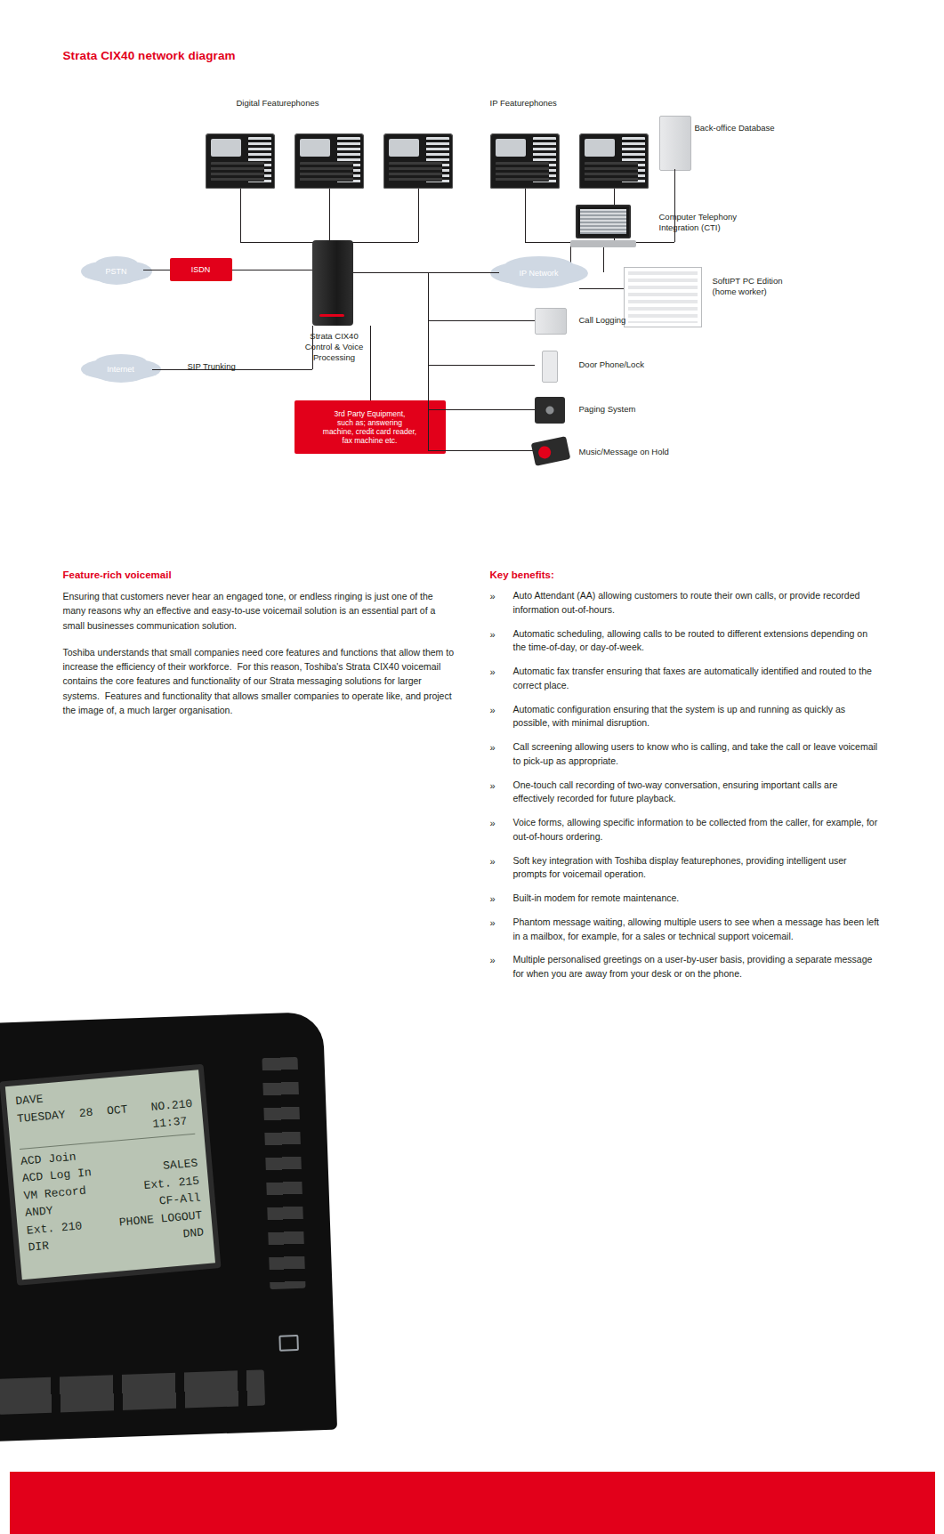Strata CIX40 network diagram
Digital Featurephones
IP Featurephones
Back-office Database
PSTN
ISDN
Strata CIX40
Control & Voice
Processing
IP Network
Internet
SIP Trunking
3rd Party Equipment,
such as; answering
machine, credit card reader,
fax machine etc.
Computer Telephony
Integration (CTI)
SoftIPT PC Edition
(home worker)
Call Logging
Door Phone/Lock
Paging System
Music/Message on Hold
Feature-rich voicemail
Ensuring that customers never hear an engaged tone, or endless ringing is just one of the many reasons why an effective and easy-to-use voicemail solution is an essential part of a small businesses communication solution.
Toshiba understands that small companies need core features and functions that allow them to increase the efficiency of their workforce. For this reason, Toshiba's Strata CIX40 voicemail contains the core features and functionality of our Strata messaging solutions for larger systems. Features and functionality that allows smaller companies to operate like, and project the image of, a much larger organisation.
Key benefits:
Auto Attendant (AA) allowing customers to route their own calls, or provide recorded information out-of-hours.
Automatic scheduling, allowing calls to be routed to different extensions depending on the time-of-day, or day-of-week.
Automatic fax transfer ensuring that faxes are automatically identified and routed to the correct place.
Automatic configuration ensuring that the system is up and running as quickly as possible, with minimal disruption.
Call screening allowing users to know who is calling, and take the call or leave voicemail to pick-up as appropriate.
One-touch call recording of two-way conversation, ensuring important calls are effectively recorded for future playback.
Voice forms, allowing specific information to be collected from the caller, for example, for out-of-hours ordering.
Soft key integration with Toshiba display featurephones, providing intelligent user prompts for voicemail operation.
Built-in modem for remote maintenance.
Phantom message waiting, allowing multiple users to see when a message has been left in a mailbox, for example, for a sales or technical support voicemail.
Multiple personalised greetings on a user-by-user basis, providing a separate message for when you are away from your desk or on the phone.
DAVE
TUESDAY 28 OCT NO.210
11:37
ACD Join
ACD Log In SALES
VM Record Ext. 215
ANDY CF-All
Ext. 210 PHONE LOGOUT
DIR DND